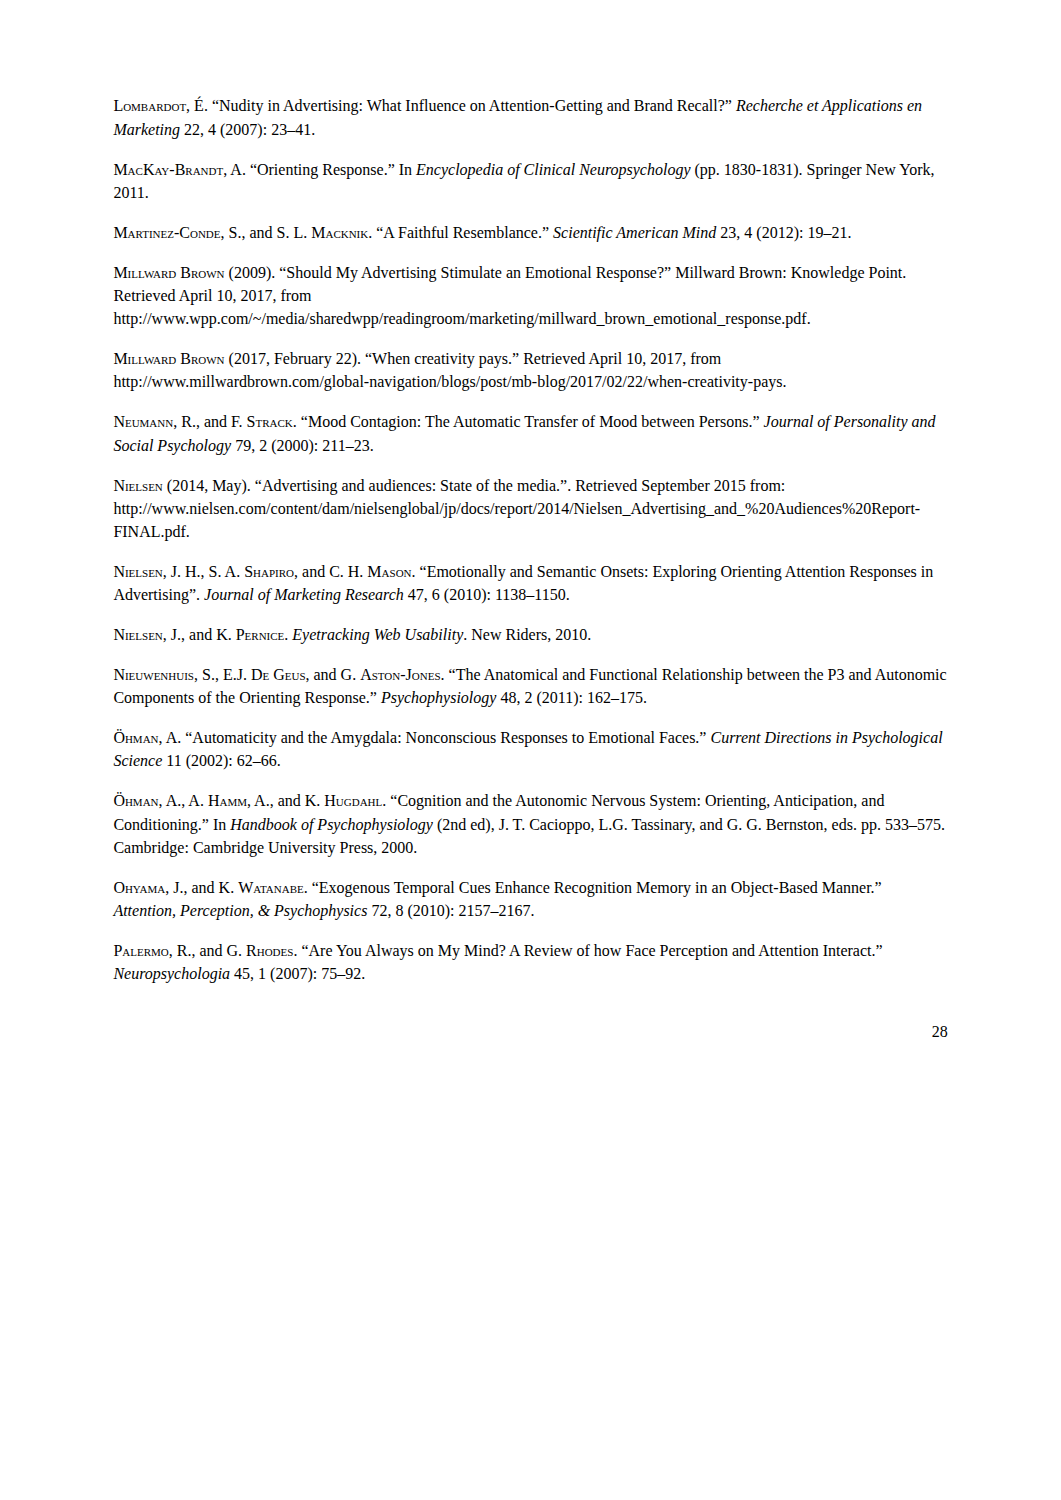Lombardot, É. “Nudity in Advertising: What Influence on Attention-Getting and Brand Recall?” Recherche et Applications en Marketing 22, 4 (2007): 23–41.
MacKay-Brandt, A. “Orienting Response.” In Encyclopedia of Clinical Neuropsychology (pp. 1830-1831). Springer New York, 2011.
Martinez-Conde, S., and S. L. Macknik. “A Faithful Resemblance.” Scientific American Mind 23, 4 (2012): 19–21.
Millward Brown (2009). “Should My Advertising Stimulate an Emotional Response?” Millward Brown: Knowledge Point. Retrieved April 10, 2017, from http://www.wpp.com/~/media/sharedwpp/readingroom/marketing/millward_brown_emotional_response.pdf.
Millward Brown (2017, February 22). “When creativity pays.” Retrieved April 10, 2017, from http://www.millwardbrown.com/global-navigation/blogs/post/mb-blog/2017/02/22/when-creativity-pays.
Neumann, R., and F. Strack. “Mood Contagion: The Automatic Transfer of Mood between Persons.” Journal of Personality and Social Psychology 79, 2 (2000): 211–23.
Nielsen (2014, May). “Advertising and audiences: State of the media.”. Retrieved September 2015 from: http://www.nielsen.com/content/dam/nielsenglobal/jp/docs/report/2014/Nielsen_Advertising_and_%20Audiences%20Report-FINAL.pdf.
Nielsen, J. H., S. A. Shapiro, and C. H. Mason. “Emotionally and Semantic Onsets: Exploring Orienting Attention Responses in Advertising”. Journal of Marketing Research 47, 6 (2010): 1138–1150.
Nielsen, J., and K. Pernice. Eyetracking Web Usability. New Riders, 2010.
Nieuwenhuis, S., E.J. De Geus, and G. Aston-Jones. “The Anatomical and Functional Relationship between the P3 and Autonomic Components of the Orienting Response.” Psychophysiology 48, 2 (2011): 162–175.
Öhman, A. “Automaticity and the Amygdala: Nonconscious Responses to Emotional Faces.” Current Directions in Psychological Science 11 (2002): 62–66.
Öhman, A., A. Hamm, A., and K. Hugdahl. “Cognition and the Autonomic Nervous System: Orienting, Anticipation, and Conditioning.” In Handbook of Psychophysiology (2nd ed), J. T. Cacioppo, L.G. Tassinary, and G. G. Bernston, eds. pp. 533–575. Cambridge: Cambridge University Press, 2000.
Ohyama, J., and K. Watanabe. “Exogenous Temporal Cues Enhance Recognition Memory in an Object-Based Manner.” Attention, Perception, & Psychophysics 72, 8 (2010): 2157–2167.
Palermo, R., and G. Rhodes. “Are You Always on My Mind? A Review of how Face Perception and Attention Interact.” Neuropsychologia 45, 1 (2007): 75–92.
28